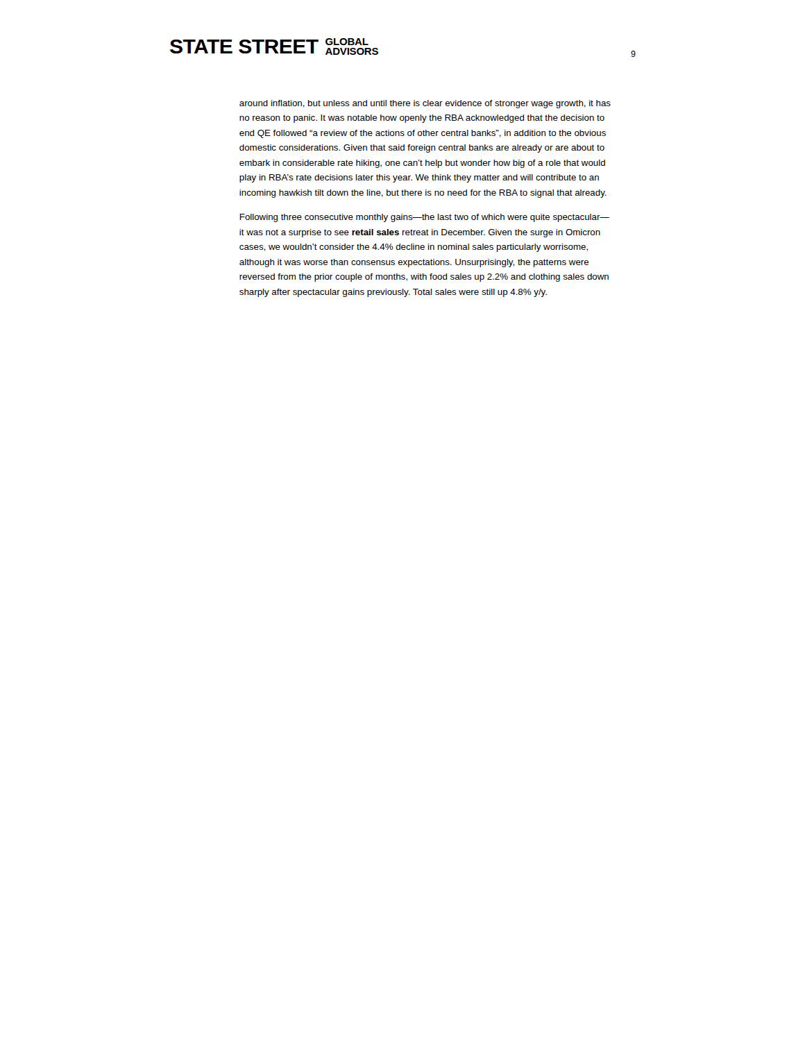STATE STREET
GLOBAL ADVISORS
9
around inflation, but unless and until there is clear evidence of stronger wage growth, it has no reason to panic. It was notable how openly the RBA acknowledged that the decision to end QE followed “a review of the actions of other central banks”, in addition to the obvious domestic considerations. Given that said foreign central banks are already or are about to embark in considerable rate hiking, one can’t help but wonder how big of a role that would play in RBA’s rate decisions later this year. We think they matter and will contribute to an incoming hawkish tilt down the line, but there is no need for the RBA to signal that already.
Following three consecutive monthly gains—the last two of which were quite spectacular—it was not a surprise to see retail sales retreat in December. Given the surge in Omicron cases, we wouldn’t consider the 4.4% decline in nominal sales particularly worrisome, although it was worse than consensus expectations. Unsurprisingly, the patterns were reversed from the prior couple of months, with food sales up 2.2% and clothing sales down sharply after spectacular gains previously. Total sales were still up 4.8% y/y.